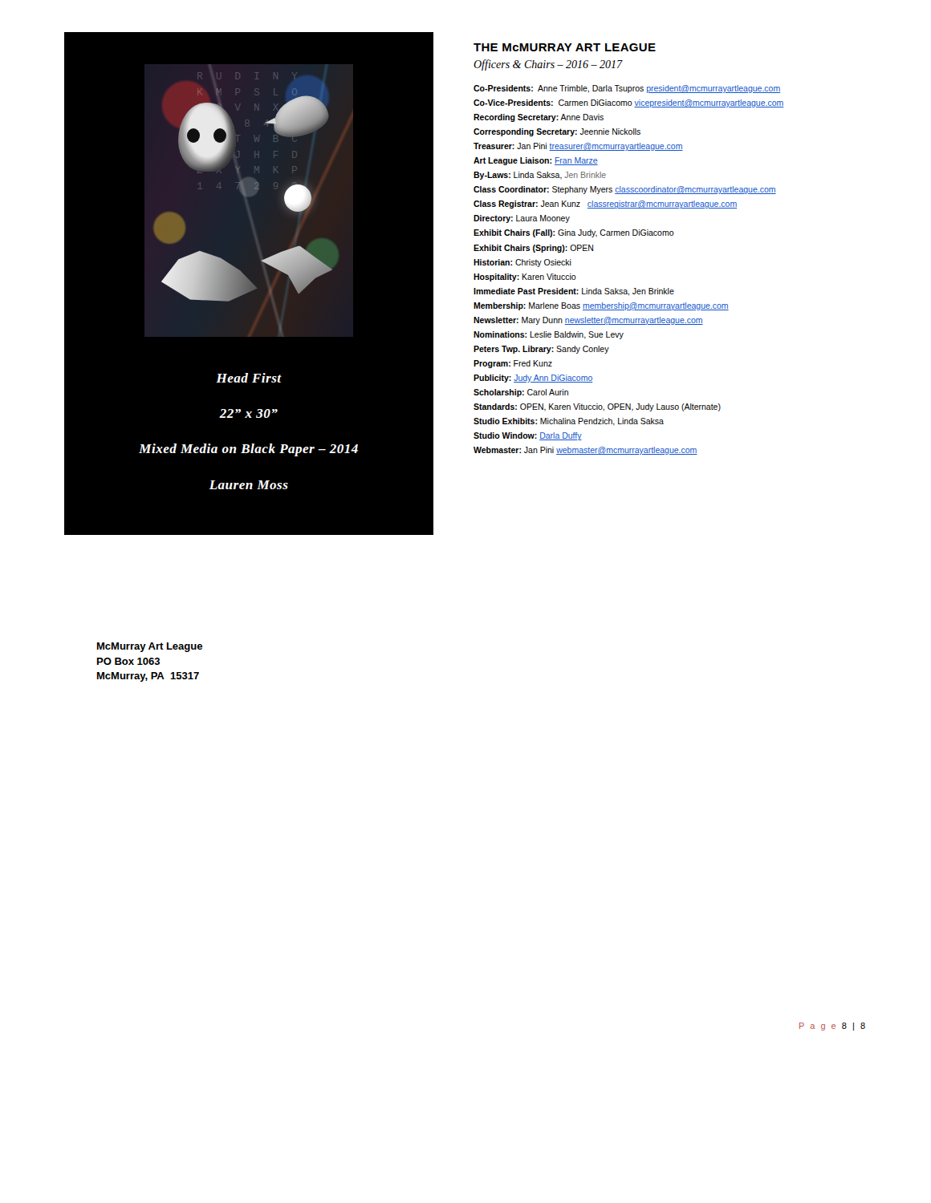R U D I N Y
K M P S L O
2 0 V N X 7
7 3 Q 8 4 1 5
A E T W B C
9 6 J H F D
Z X Y M K P
1 4 7 2 9 0
Head First 22” x 30” Mixed Media on Black Paper – 2014 Lauren Moss
THE McMURRAY ART LEAGUE
Officers & Chairs – 2016 – 2017
Co-Presidents: Anne Trimble, Darla Tsupros president@mcmurrayartleague.com
Co-Vice-Presidents: Carmen DiGiacomo vicepresident@mcmurrayartleague.com
Recording Secretary: Anne Davis
Corresponding Secretary: Jeennie Nickolls
Treasurer: Jan Pini treasurer@mcmurrayartleague.com
Art League Liaison: Fran Marze
By-Laws: Linda Saksa, Jen Brinkle
Class Coordinator: Stephany Myers classcoordinator@mcmurrayartleague.com
Class Registrar: Jean Kunz classregistrar@mcmurrayartleague.com
Directory: Laura Mooney
Exhibit Chairs (Fall): Gina Judy, Carmen DiGiacomo
Exhibit Chairs (Spring): OPEN
Historian: Christy Osiecki
Hospitality: Karen Vituccio
Immediate Past President: Linda Saksa, Jen Brinkle
Membership: Marlene Boas membership@mcmurrayartleague.com
Newsletter: Mary Dunn newsletter@mcmurrayartleague.com
Nominations: Leslie Baldwin, Sue Levy
Peters Twp. Library: Sandy Conley
Program: Fred Kunz
Publicity: Judy Ann DiGiacomo
Scholarship: Carol Aurin
Standards: OPEN, Karen Vituccio, OPEN, Judy Lauso (Alternate)
Studio Exhibits: Michalina Pendzich, Linda Saksa
Studio Window: Darla Duffy
Webmaster: Jan Pini webmaster@mcmurrayartleague.com
McMurray Art League
PO Box 1063
McMurray, PA 15317
P a g e 8 | 8